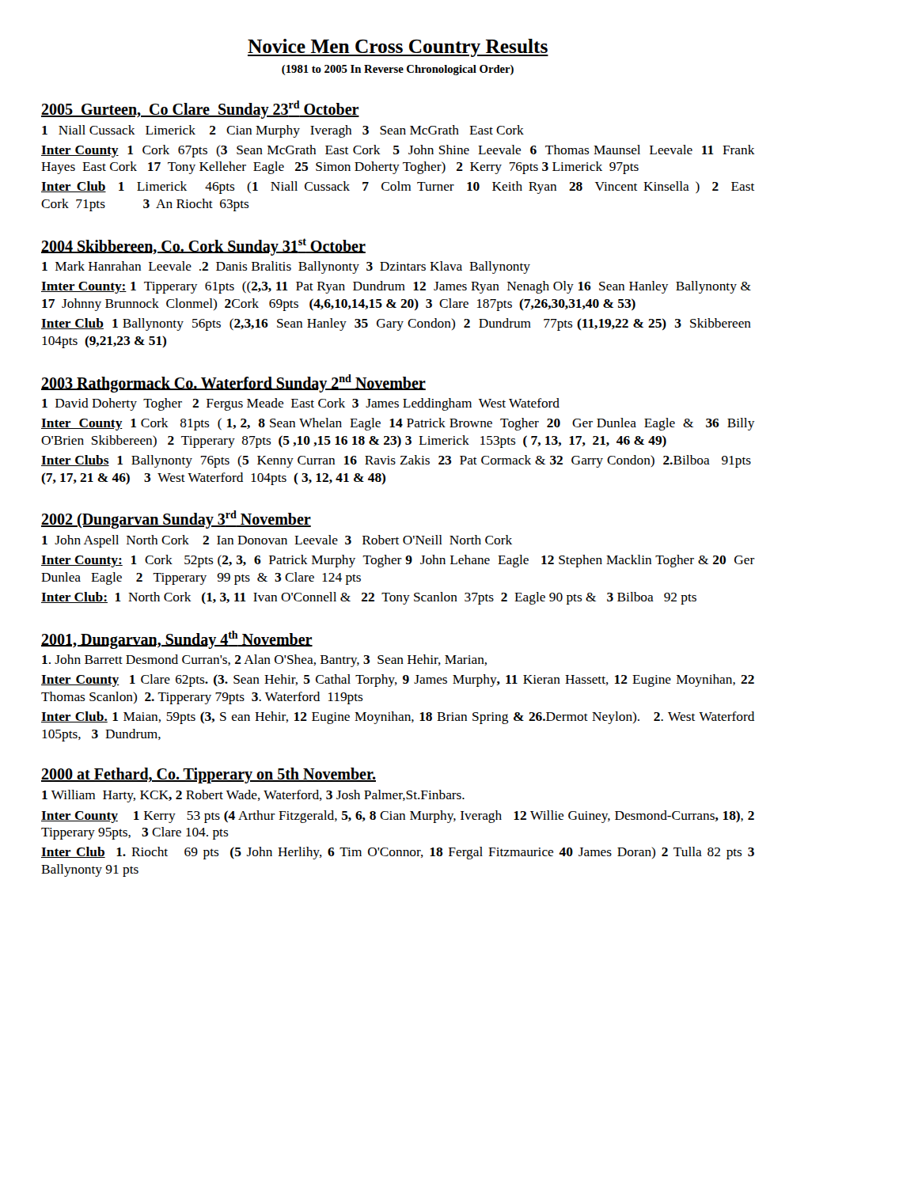Novice Men Cross Country Results
(1981 to 2005 In Reverse Chronological Order)
2005 Gurteen, Co Clare Sunday 23rd October
1 Niall Cussack Limerick 2 Cian Murphy Iveragh 3 Sean McGrath East Cork
Inter County 1 Cork 67pts (3 Sean McGrath East Cork 5 John Shine Leevale 6 Thomas Maunsel Leevale 11 Frank Hayes East Cork 17 Tony Kelleher Eagle 25 Simon Doherty Togher) 2 Kerry 76pts 3 Limerick 97pts
Inter Club 1 Limerick 46pts (1 Niall Cussack 7 Colm Turner 10 Keith Ryan 28 Vincent Kinsella ) 2 East Cork 71pts 3 An Riocht 63pts
2004 Skibbereen, Co. Cork Sunday 31st October
1 Mark Hanrahan Leevale .2 Danis Bralitis Ballynonty 3 Dzintars Klava Ballynonty
Imter County: 1 Tipperary 61pts ((2,3, 11 Pat Ryan Dundrum 12 James Ryan Nenagh Oly 16 Sean Hanley Ballynonty & 17 Johnny Brunnock Clonmel) 2 Cork 69pts (4,6,10,14,15 & 20) 3 Clare 187pts (7,26,30,31,40 & 53)
Inter Club 1 Ballynonty 56pts (2,3,16 Sean Hanley 35 Gary Condon) 2 Dundrum 77pts (11,19,22 & 25) 3 Skibbereen 104pts (9,21,23 & 51)
2003 Rathgormack Co. Waterford Sunday 2nd November
1 David Doherty Togher 2 Fergus Meade East Cork 3 James Leddingham West Wateford
Inter County 1 Cork 81pts ( 1, 2, 8 Sean Whelan Eagle 14 Patrick Browne Togher 20 Ger Dunlea Eagle & 36 Billy O'Brien Skibbereen) 2 Tipperary 87pts (5 ,10 ,15 16 18 & 23) 3 Limerick 153pts ( 7, 13, 17, 21, 46 & 49)
Inter Clubs 1 Ballynonty 76pts (5 Kenny Curran 16 Ravis Zakis 23 Pat Cormack & 32 Garry Condon) 2. Bilboa 91pts (7, 17, 21 & 46) 3 West Waterford 104pts ( 3, 12, 41 & 48)
2002 (Dungarvan Sunday 3rd November
1 John Aspell North Cork 2 Ian Donovan Leevale 3 Robert O'Neill North Cork
Inter County: 1 Cork 52pts (2, 3, 6 Patrick Murphy Togher 9 John Lehane Eagle 12 Stephen Macklin Togher & 20 Ger Dunlea Eagle 2 Tipperary 99 pts & 3 Clare 124 pts
Inter Club: 1 North Cork (1, 3, 11 Ivan O'Connell & 22 Tony Scanlon 37pts 2 Eagle 90 pts & 3 Bilboa 92 pts
2001, Dungarvan, Sunday 4th November
1. John Barrett Desmond Curran's, 2 Alan O'Shea, Bantry, 3 Sean Hehir, Marian,
Inter County 1 Clare 62pts. (3. Sean Hehir, 5 Cathal Torphy, 9 James Murphy, 11 Kieran Hassett, 12 Eugine Moynihan, 22 Thomas Scanlon) 2. Tipperary 79pts 3. Waterford 119pts
Inter Club. 1 Maian, 59pts (3, S ean Hehir, 12 Eugine Moynihan, 18 Brian Spring & 26. Dermot Neylon). 2. West Waterford 105pts, 3 Dundrum,
2000 at Fethard, Co. Tipperary on 5th November.
1 William Harty, KCK, 2 Robert Wade, Waterford, 3 Josh Palmer,St.Finbars.
Inter County 1 Kerry 53 pts (4 Arthur Fitzgerald, 5, 6, 8 Cian Murphy, Iveragh 12 Willie Guiney, Desmond-Currans, 18), 2 Tipperary 95pts, 3 Clare 104. pts
Inter Club 1. Riocht 69 pts (5 John Herlihy, 6 Tim O'Connor, 18 Fergal Fitzmaurice 40 James Doran) 2 Tulla 82 pts 3 Ballynonty 91 pts